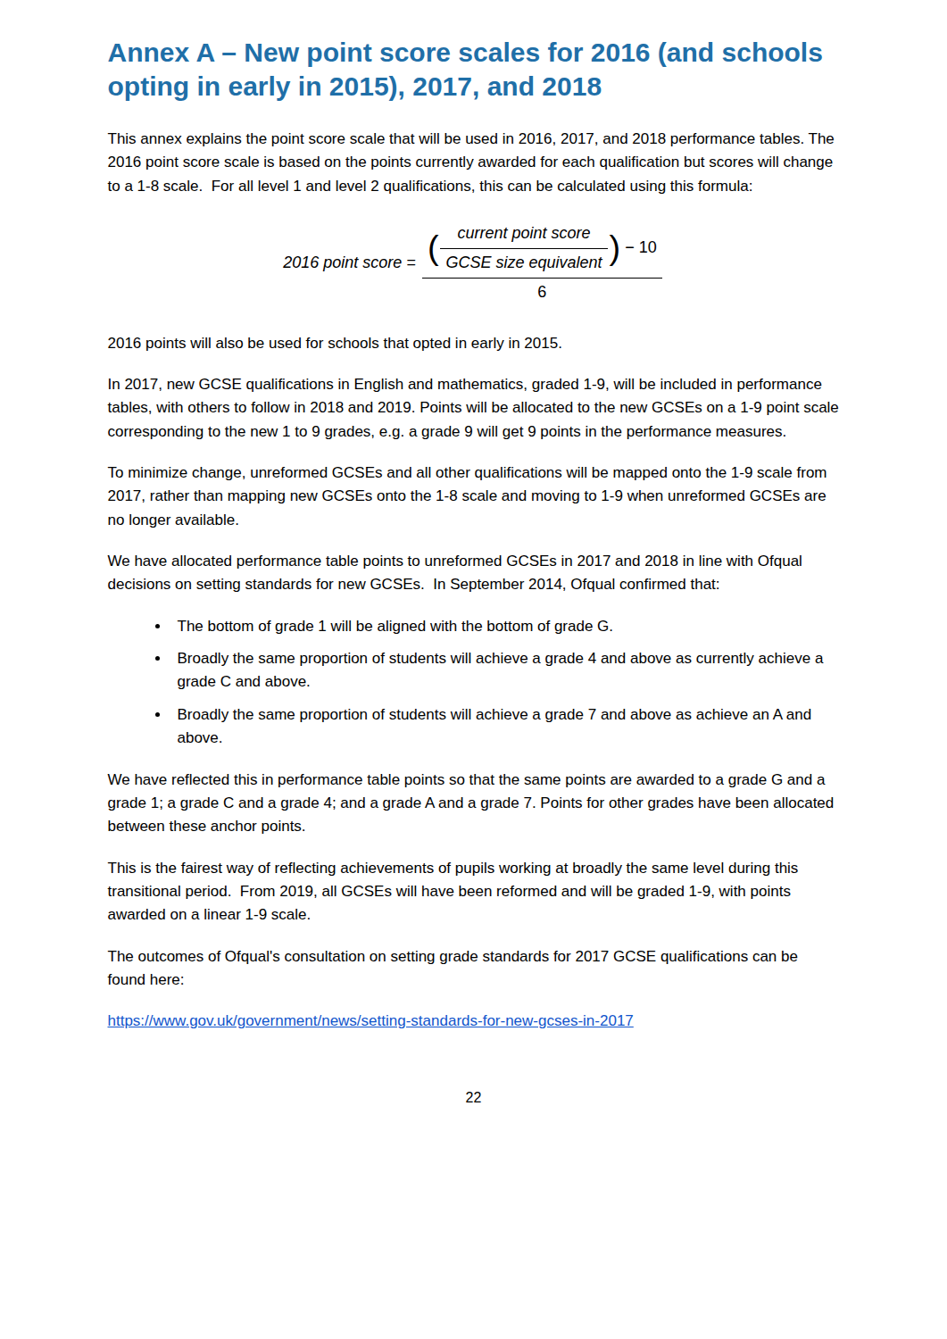Annex A – New point score scales for 2016 (and schools opting in early in 2015), 2017, and 2018
This annex explains the point score scale that will be used in 2016, 2017, and 2018 performance tables. The 2016 point score scale is based on the points currently awarded for each qualification but scores will change to a 1-8 scale. For all level 1 and level 2 qualifications, this can be calculated using this formula:
2016 point score = (current point score GCSE size equivalent) − 10 6
2016 points will also be used for schools that opted in early in 2015.
In 2017, new GCSE qualifications in English and mathematics, graded 1-9, will be included in performance tables, with others to follow in 2018 and 2019. Points will be allocated to the new GCSEs on a 1-9 point scale corresponding to the new 1 to 9 grades, e.g. a grade 9 will get 9 points in the performance measures.
To minimize change, unreformed GCSEs and all other qualifications will be mapped onto the 1-9 scale from 2017, rather than mapping new GCSEs onto the 1-8 scale and moving to 1-9 when unreformed GCSEs are no longer available.
We have allocated performance table points to unreformed GCSEs in 2017 and 2018 in line with Ofqual decisions on setting standards for new GCSEs. In September 2014, Ofqual confirmed that:
The bottom of grade 1 will be aligned with the bottom of grade G.
Broadly the same proportion of students will achieve a grade 4 and above as currently achieve a grade C and above.
Broadly the same proportion of students will achieve a grade 7 and above as achieve an A and above.
We have reflected this in performance table points so that the same points are awarded to a grade G and a grade 1; a grade C and a grade 4; and a grade A and a grade 7. Points for other grades have been allocated between these anchor points.
This is the fairest way of reflecting achievements of pupils working at broadly the same level during this transitional period. From 2019, all GCSEs will have been reformed and will be graded 1-9, with points awarded on a linear 1-9 scale.
The outcomes of Ofqual's consultation on setting grade standards for 2017 GCSE qualifications can be found here:
https://www.gov.uk/government/news/setting-standards-for-new-gcses-in-2017
22